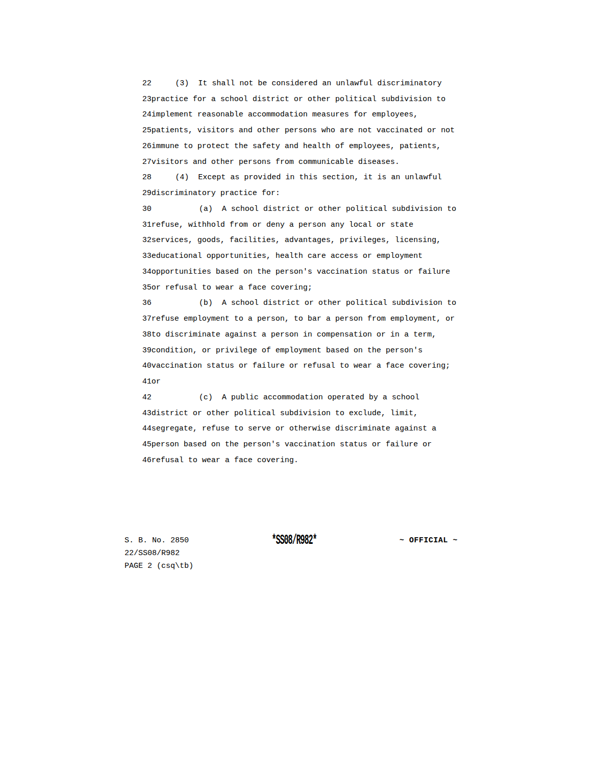| 22 | (3) It shall not be considered an unlawful discriminatory |
| 23 | practice for a school district or other political subdivision to |
| 24 | implement reasonable accommodation measures for employees, |
| 25 | patients, visitors and other persons who are not vaccinated or not |
| 26 | immune to protect the safety and health of employees, patients, |
| 27 | visitors and other persons from communicable diseases. |
| 28 | (4) Except as provided in this section, it is an unlawful |
| 29 | discriminatory practice for: |
| 30 | (a) A school district or other political subdivision to |
| 31 | refuse, withhold from or deny a person any local or state |
| 32 | services, goods, facilities, advantages, privileges, licensing, |
| 33 | educational opportunities, health care access or employment |
| 34 | opportunities based on the person's vaccination status or failure |
| 35 | or refusal to wear a face covering; |
| 36 | (b) A school district or other political subdivision to |
| 37 | refuse employment to a person, to bar a person from employment, or |
| 38 | to discriminate against a person in compensation or in a term, |
| 39 | condition, or privilege of employment based on the person's |
| 40 | vaccination status or failure or refusal to wear a face covering; |
| 41 | or |
| 42 | (c) A public accommodation operated by a school |
| 43 | district or other political subdivision to exclude, limit, |
| 44 | segregate, refuse to serve or otherwise discriminate against a |
| 45 | person based on the person's vaccination status or failure or |
| 46 | refusal to wear a face covering. |
S. B. No. 2850
*SS08/R982*
~ OFFICIAL ~
22/SS08/R982
PAGE 2 (csq\tb)